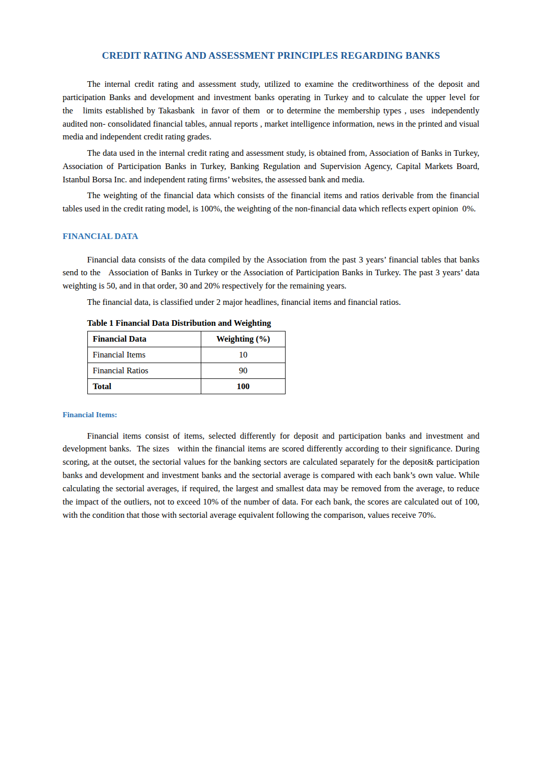CREDIT RATING AND ASSESSMENT PRINCIPLES REGARDING BANKS
The internal credit rating and assessment study, utilized to examine the creditworthiness of the deposit and participation Banks and development and investment banks operating in Turkey and to calculate the upper level for the limits established by Takasbank in favor of them or to determine the membership types , uses independently audited non- consolidated financial tables, annual reports , market intelligence information, news in the printed and visual media and independent credit rating grades.
The data used in the internal credit rating and assessment study, is obtained from, Association of Banks in Turkey, Association of Participation Banks in Turkey, Banking Regulation and Supervision Agency, Capital Markets Board, Istanbul Borsa Inc. and independent rating firms’ websites, the assessed bank and media.
The weighting of the financial data which consists of the financial items and ratios derivable from the financial tables used in the credit rating model, is 100%, the weighting of the non-financial data which reflects expert opinion 0%.
FINANCIAL DATA
Financial data consists of the data compiled by the Association from the past 3 years’ financial tables that banks send to the Association of Banks in Turkey or the Association of Participation Banks in Turkey. The past 3 years’ data weighting is 50, and in that order, 30 and 20% respectively for the remaining years.
The financial data, is classified under 2 major headlines, financial items and financial ratios.
Table 1 Financial Data Distribution and Weighting
| Financial Data | Weighting (%) |
| --- | --- |
| Financial Items | 10 |
| Financial Ratios | 90 |
| Total | 100 |
Financial Items:
Financial items consist of items, selected differently for deposit and participation banks and investment and development banks. The sizes within the financial items are scored differently according to their significance. During scoring, at the outset, the sectorial values for the banking sectors are calculated separately for the deposit& participation banks and development and investment banks and the sectorial average is compared with each bank’s own value. While calculating the sectorial averages, if required, the largest and smallest data may be removed from the average, to reduce the impact of the outliers, not to exceed 10% of the number of data. For each bank, the scores are calculated out of 100, with the condition that those with sectorial average equivalent following the comparison, values receive 70%.